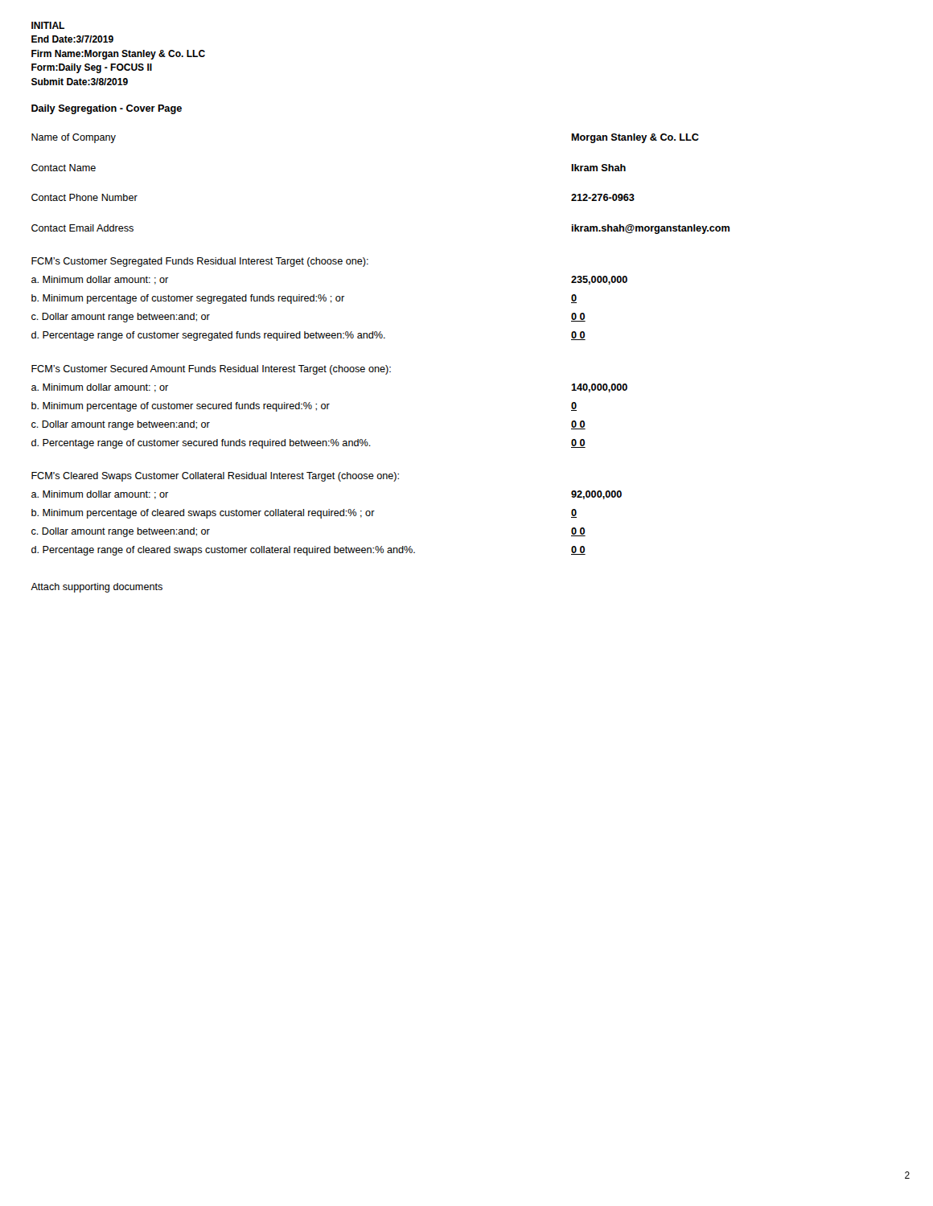INITIAL
End Date:3/7/2019
Firm Name:Morgan Stanley & Co. LLC
Form:Daily Seg - FOCUS II
Submit Date:3/8/2019
Daily Segregation - Cover Page
| Name of Company | Morgan Stanley & Co. LLC |
| Contact Name | Ikram Shah |
| Contact Phone Number | 212-276-0963 |
| Contact Email Address | ikram.shah@morganstanley.com |
| FCM’s Customer Segregated Funds Residual Interest Target (choose one): |
| a. Minimum dollar amount: ; or | 235,000,000 |
| b. Minimum percentage of customer segregated funds required:% ; or | 0 |
| c. Dollar amount range between:and; or | 0 0 |
| d. Percentage range of customer segregated funds required between:% and%. | 0 0 |
| FCM’s Customer Secured Amount Funds Residual Interest Target (choose one): |
| a. Minimum dollar amount: ; or | 140,000,000 |
| b. Minimum percentage of customer secured funds required:% ; or | 0 |
| c. Dollar amount range between:and; or | 0 0 |
| d. Percentage range of customer secured funds required between:% and%. | 0 0 |
| FCM's Cleared Swaps Customer Collateral Residual Interest Target (choose one): |
| a. Minimum dollar amount: ; or | 92,000,000 |
| b. Minimum percentage of cleared swaps customer collateral required:% ; or | 0 |
| c. Dollar amount range between:and; or | 0 0 |
| d. Percentage range of cleared swaps customer collateral required between:% and%. | 0 0 |
Attach supporting documents
2